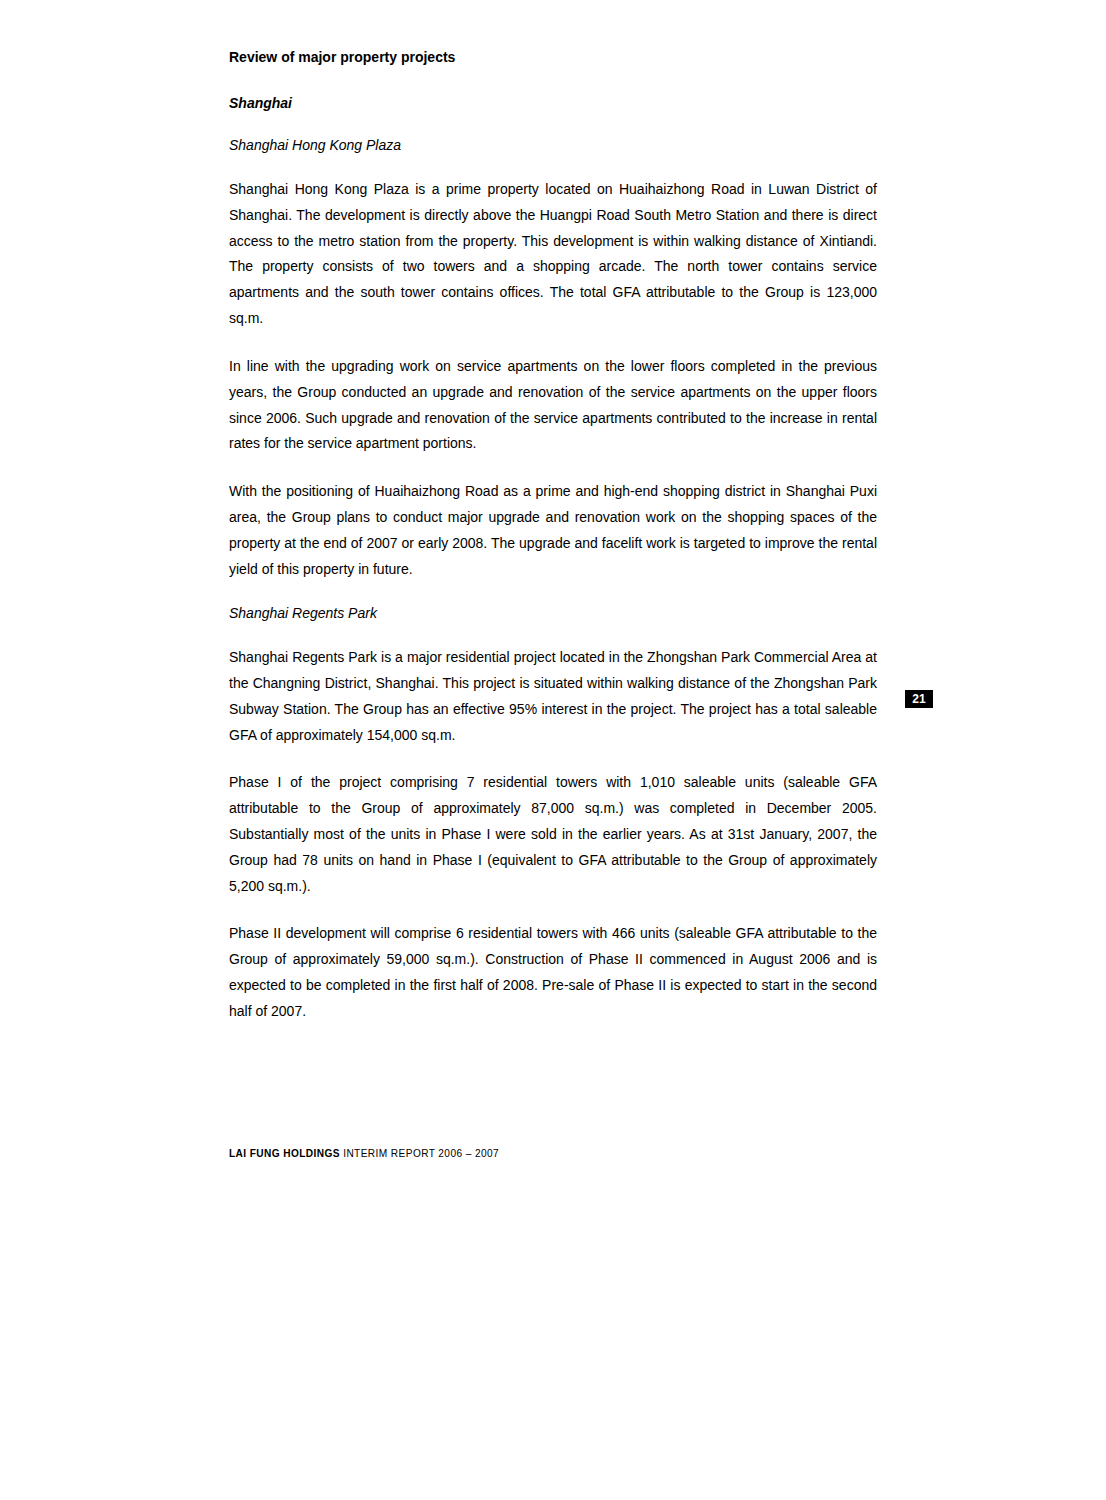Review of major property projects
Shanghai
Shanghai Hong Kong Plaza
Shanghai Hong Kong Plaza is a prime property located on Huaihaizhong Road in Luwan District of Shanghai. The development is directly above the Huangpi Road South Metro Station and there is direct access to the metro station from the property. This development is within walking distance of Xintiandi. The property consists of two towers and a shopping arcade. The north tower contains service apartments and the south tower contains offices. The total GFA attributable to the Group is 123,000 sq.m.
In line with the upgrading work on service apartments on the lower floors completed in the previous years, the Group conducted an upgrade and renovation of the service apartments on the upper floors since 2006. Such upgrade and renovation of the service apartments contributed to the increase in rental rates for the service apartment portions.
With the positioning of Huaihaizhong Road as a prime and high-end shopping district in Shanghai Puxi area, the Group plans to conduct major upgrade and renovation work on the shopping spaces of the property at the end of 2007 or early 2008. The upgrade and facelift work is targeted to improve the rental yield of this property in future.
Shanghai Regents Park
Shanghai Regents Park is a major residential project located in the Zhongshan Park Commercial Area at the Changning District, Shanghai. This project is situated within walking distance of the Zhongshan Park Subway Station. The Group has an effective 95% interest in the project. The project has a total saleable GFA of approximately 154,000 sq.m.
Phase I of the project comprising 7 residential towers with 1,010 saleable units (saleable GFA attributable to the Group of approximately 87,000 sq.m.) was completed in December 2005. Substantially most of the units in Phase I were sold in the earlier years. As at 31st January, 2007, the Group had 78 units on hand in Phase I (equivalent to GFA attributable to the Group of approximately 5,200 sq.m.).
Phase II development will comprise 6 residential towers with 466 units (saleable GFA attributable to the Group of approximately 59,000 sq.m.). Construction of Phase II commenced in August 2006 and is expected to be completed in the first half of 2008. Pre-sale of Phase II is expected to start in the second half of 2007.
21
LAI FUNG HOLDINGS INTERIM REPORT 2006 – 2007